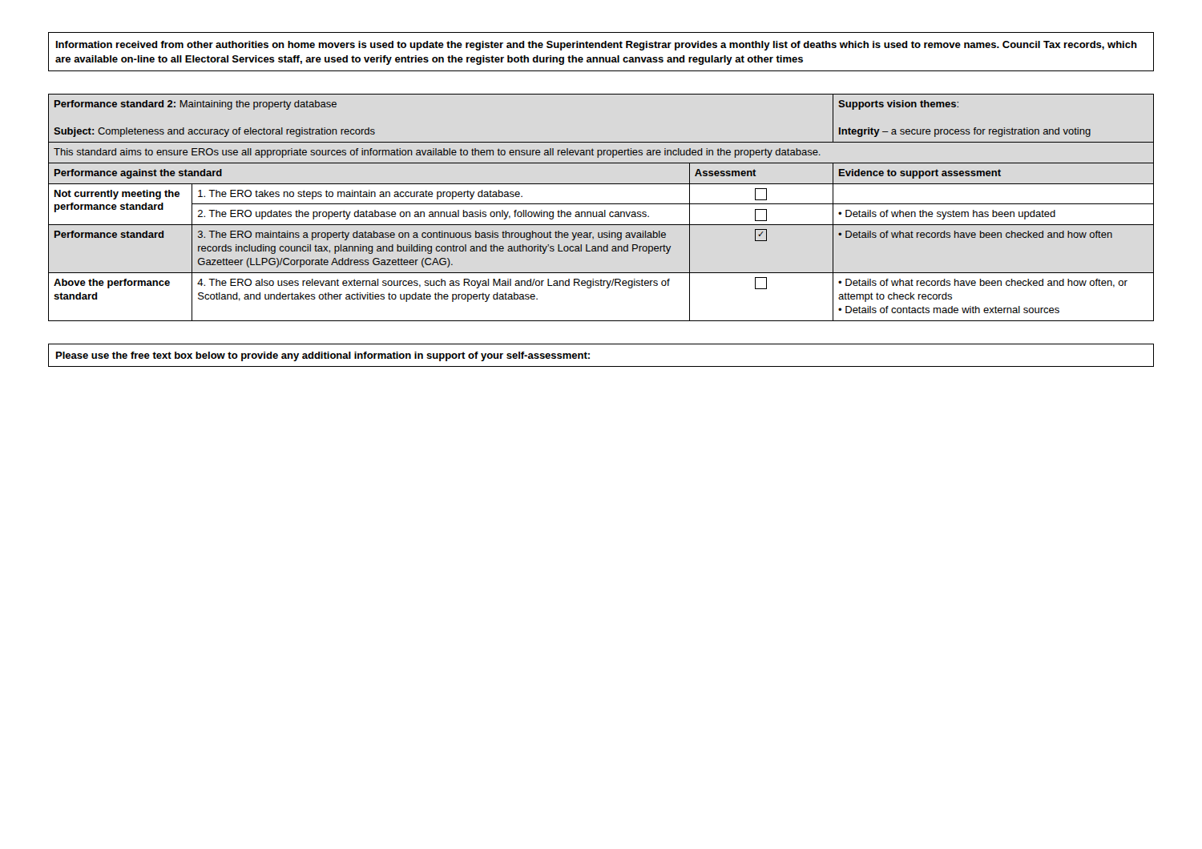Information received from other authorities on home movers is used to update the register and the Superintendent Registrar provides a monthly list of deaths which is used to remove names. Council Tax records, which are available on-line to all Electoral Services staff, are used to verify entries on the register both during the annual canvass and regularly at other times
| Performance standard 2: Maintaining the property database Subject: Completeness and accuracy of electoral registration records | Supports vision themes : Integrity – a secure process for registration and voting |
| This standard aims to ensure EROs use all appropriate sources of information available to them to ensure all relevant properties are included in the property database. |
| Performance against the standard | Assessment | Evidence to support assessment |
| Not currently meeting the performance standard | 1. The ERO takes no steps to maintain an accurate property database. | | |
| 2. The ERO updates the property database on an annual basis only, following the annual canvass. | | • Details of when the system has been updated |
| Performance standard | 3. The ERO maintains a property database on a continuous basis throughout the year, using available records including council tax, planning and building control and the authority’s Local Land and Property Gazetteer (LLPG)/Corporate Address Gazetteer (CAG). | ✓ | • Details of what records have been checked and how often |
| Above the performance standard | 4. The ERO also uses relevant external sources, such as Royal Mail and/or Land Registry/Registers of Scotland, and undertakes other activities to update the property database. | | • Details of what records have been checked and how often, or attempt to check records • Details of contacts made with external sources |
Please use the free text box below to provide any additional information in support of your self-assessment: